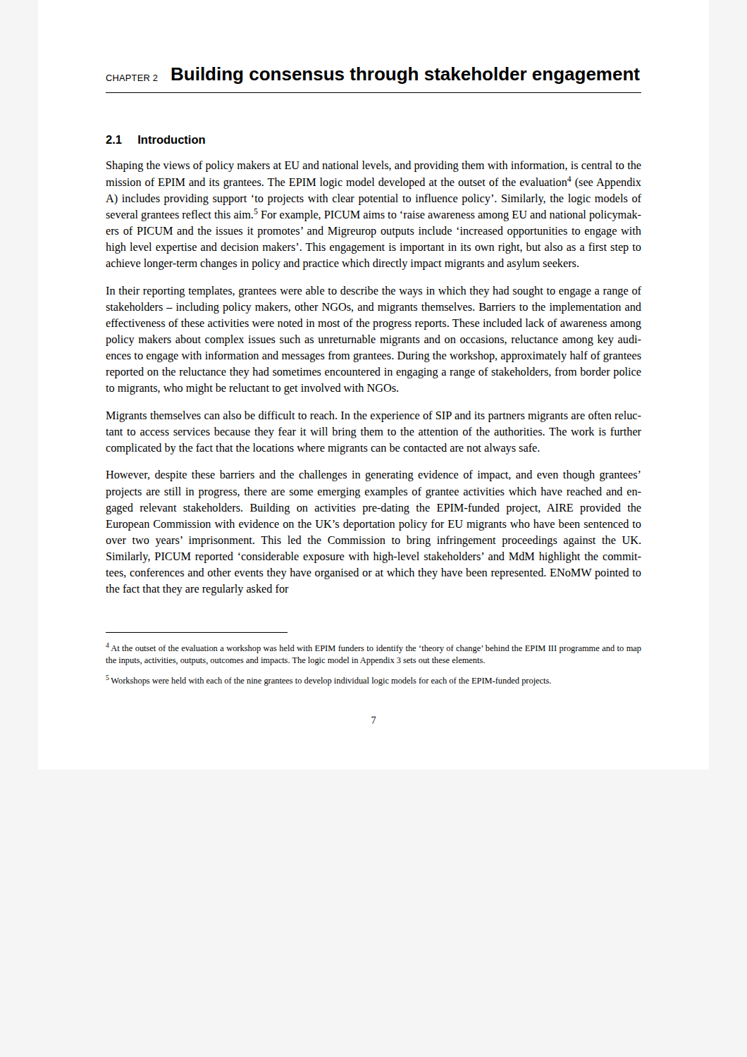CHAPTER 2
Building consensus through stakeholder engagement
2.1 Introduction
Shaping the views of policy makers at EU and national levels, and providing them with information, is central to the mission of EPIM and its grantees. The EPIM logic model developed at the outset of the evaluation4 (see Appendix A) includes providing support ‘to projects with clear potential to influence policy’. Similarly, the logic models of several grantees reflect this aim.5 For example, PICUM aims to ‘raise awareness among EU and national policymakers of PICUM and the issues it promotes’ and Migreurop outputs include ‘increased opportunities to engage with high level expertise and decision makers’. This engagement is important in its own right, but also as a first step to achieve longer-term changes in policy and practice which directly impact migrants and asylum seekers.
In their reporting templates, grantees were able to describe the ways in which they had sought to engage a range of stakeholders – including policy makers, other NGOs, and migrants themselves. Barriers to the implementation and effectiveness of these activities were noted in most of the progress reports. These included lack of awareness among policy makers about complex issues such as unreturnable migrants and on occasions, reluctance among key audiences to engage with information and messages from grantees. During the workshop, approximately half of grantees reported on the reluctance they had sometimes encountered in engaging a range of stakeholders, from border police to migrants, who might be reluctant to get involved with NGOs.
Migrants themselves can also be difficult to reach. In the experience of SIP and its partners migrants are often reluctant to access services because they fear it will bring them to the attention of the authorities. The work is further complicated by the fact that the locations where migrants can be contacted are not always safe.
However, despite these barriers and the challenges in generating evidence of impact, and even though grantees’ projects are still in progress, there are some emerging examples of grantee activities which have reached and engaged relevant stakeholders. Building on activities pre-dating the EPIM-funded project, AIRE provided the European Commission with evidence on the UK’s deportation policy for EU migrants who have been sentenced to over two years’ imprisonment. This led the Commission to bring infringement proceedings against the UK. Similarly, PICUM reported ‘considerable exposure with high-level stakeholders’ and MdM highlight the committees, conferences and other events they have organised or at which they have been represented. ENoMW pointed to the fact that they are regularly asked for
4 At the outset of the evaluation a workshop was held with EPIM funders to identify the ‘theory of change’ behind the EPIM III programme and to map the inputs, activities, outputs, outcomes and impacts. The logic model in Appendix 3 sets out these elements.
5 Workshops were held with each of the nine grantees to develop individual logic models for each of the EPIM-funded projects.
7